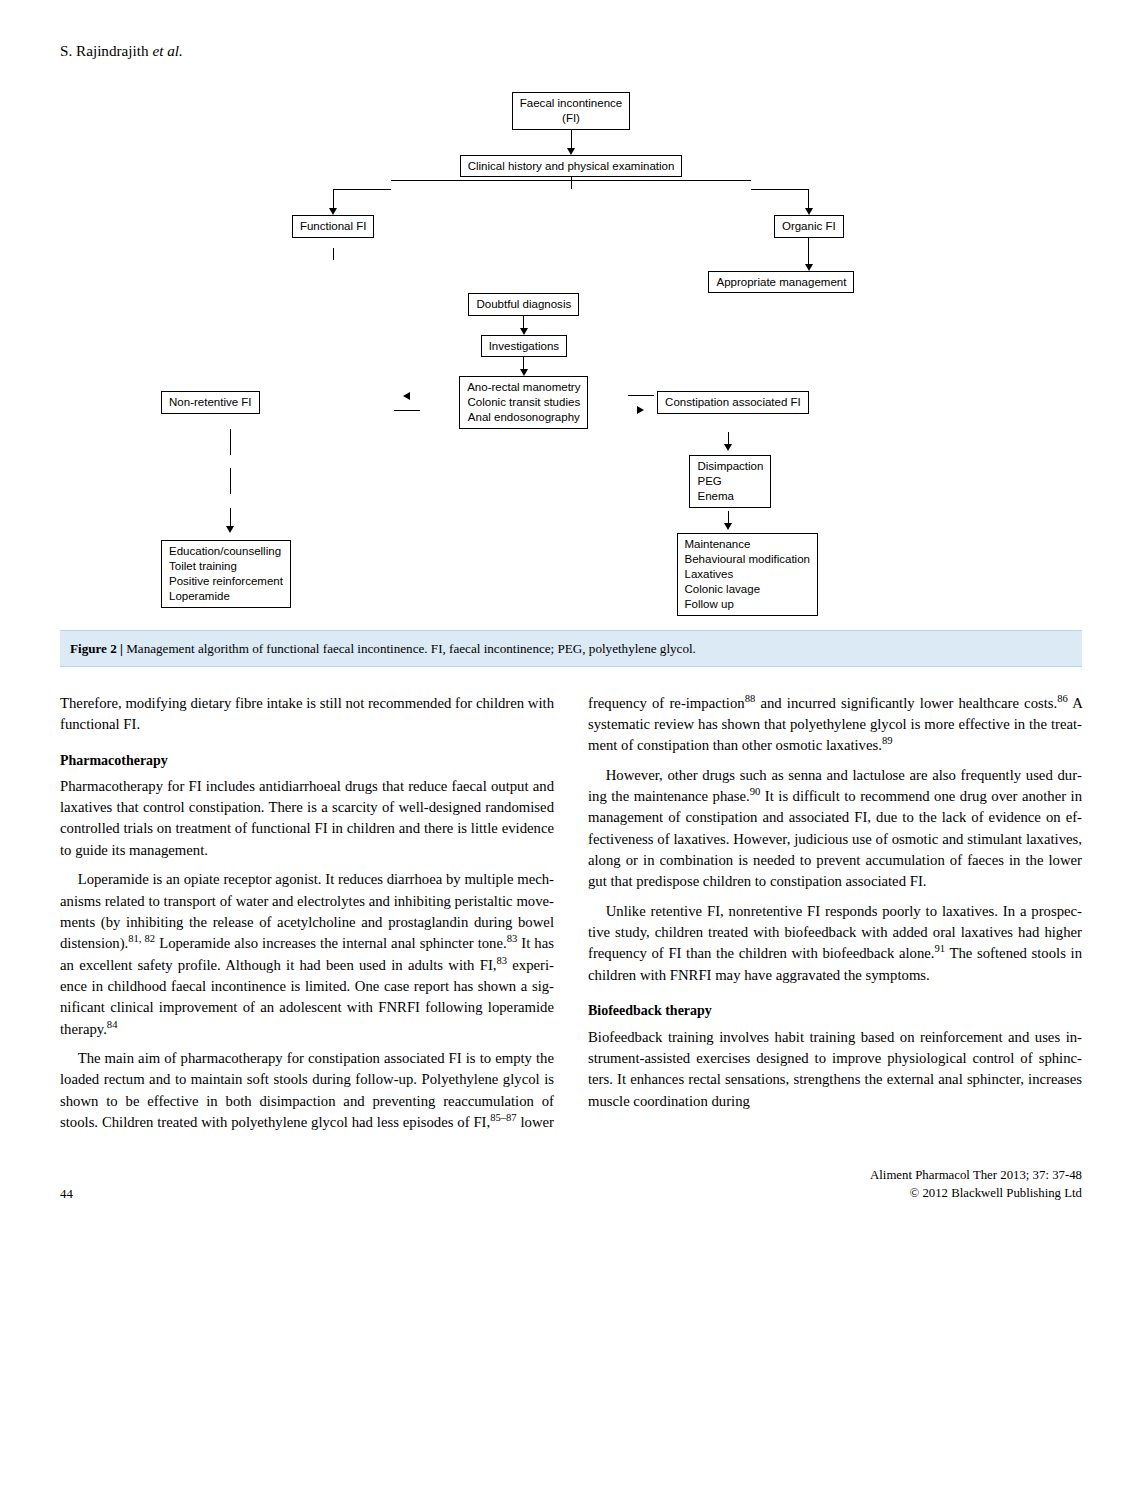S. Rajindrajith et al.
| Faecal incontinence (FI) |
| Clinical history and physical examination |
| | Functional FI | | Organic FI | |
| | Appropriate management | |
| | Doubtful diagnosis | |
| | Investigations | |
| Non-retentive FI | | Ano-rectal manometry Colonic transit studies Anal endosonography | | Constipation associated FI |
| | | Disimpaction PEG Enema |
| Education/counselling Toilet training Positive reinforcement Loperamide | | Maintenance Behavioural modification Laxatives Colonic lavage Follow up |
Figure 2 | Management algorithm of functional faecal incontinence. FI, faecal incontinence; PEG, polyethylene glycol.
Therefore, modifying dietary fibre intake is still not recommended for children with functional FI.
Pharmacotherapy
Pharmacotherapy for FI includes antidiarrhoeal drugs that reduce faecal output and laxatives that control constipation. There is a scarcity of well-designed randomised controlled trials on treatment of functional FI in children and there is little evidence to guide its management.
Loperamide is an opiate receptor agonist. It reduces diarrhoea by multiple mechanisms related to transport of water and electrolytes and inhibiting peristaltic movements (by inhibiting the release of acetylcholine and prostaglandin during bowel distension).81, 82 Loperamide also increases the internal anal sphincter tone.83 It has an excellent safety profile. Although it had been used in adults with FI,83 experience in childhood faecal incontinence is limited. One case report has shown a significant clinical improvement of an adolescent with FNRFI following loperamide therapy.84
The main aim of pharmacotherapy for constipation associated FI is to empty the loaded rectum and to maintain soft stools during follow-up. Polyethylene glycol is shown to be effective in both disimpaction and preventing reaccumulation of stools. Children treated with polyethylene glycol had less episodes of FI,85–87 lower frequency of re-impaction88 and incurred significantly lower healthcare costs.86 A systematic review has shown that polyethylene glycol is more effective in the treatment of constipation than other osmotic laxatives.89
However, other drugs such as senna and lactulose are also frequently used during the maintenance phase.90 It is difficult to recommend one drug over another in management of constipation and associated FI, due to the lack of evidence on effectiveness of laxatives. However, judicious use of osmotic and stimulant laxatives, along or in combination is needed to prevent accumulation of faeces in the lower gut that predispose children to constipation associated FI.
Unlike retentive FI, nonretentive FI responds poorly to laxatives. In a prospective study, children treated with biofeedback with added oral laxatives had higher frequency of FI than the children with biofeedback alone.91 The softened stools in children with FNRFI may have aggravated the symptoms.
Biofeedback therapy
Biofeedback training involves habit training based on reinforcement and uses instrument-assisted exercises designed to improve physiological control of sphincters. It enhances rectal sensations, strengthens the external anal sphincter, increases muscle coordination during
44
Aliment Pharmacol Ther 2013; 37: 37-48
© 2012 Blackwell Publishing Ltd